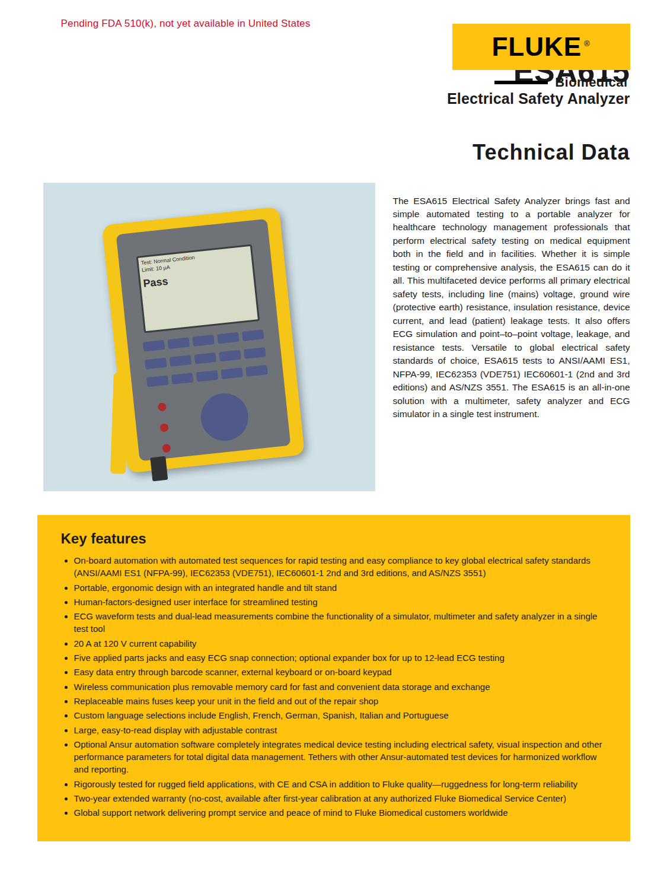Pending FDA 510(k), not yet available in United States
FLUKE®
Biomedical
ESA615
Electrical Safety Analyzer
Technical Data
Test: Normal Condition
Limit: 10 µA
Pass
The ESA615 Electrical Safety Analyzer brings fast and simple automated testing to a portable analyzer for healthcare technology management professionals that perform electrical safety testing on medical equipment both in the field and in facilities. Whether it is simple testing or comprehensive analysis, the ESA615 can do it all. This multifaceted device performs all primary electrical safety tests, including line (mains) voltage, ground wire (protective earth) resistance, insulation resistance, device current, and lead (patient) leakage tests. It also offers ECG simulation and point–to–point voltage, leakage, and resistance tests. Versatile to global electrical safety standards of choice, ESA615 tests to ANSI/AAMI ES1, NFPA-99, IEC62353 (VDE751) IEC60601-1 (2nd and 3rd editions) and AS/NZS 3551. The ESA615 is an all-in-one solution with a multimeter, safety analyzer and ECG simulator in a single test instrument.
Key features
On-board automation with automated test sequences for rapid testing and easy compliance to key global electrical safety standards (ANSI/AAMI ES1 (NFPA-99), IEC62353 (VDE751), IEC60601-1 2nd and 3rd editions, and AS/NZS 3551)
Portable, ergonomic design with an integrated handle and tilt stand
Human-factors-designed user interface for streamlined testing
ECG waveform tests and dual-lead measurements combine the functionality of a simulator, multimeter and safety analyzer in a single test tool
20 A at 120 V current capability
Five applied parts jacks and easy ECG snap connection; optional expander box for up to 12-lead ECG testing
Easy data entry through barcode scanner, external keyboard or on-board keypad
Wireless communication plus removable memory card for fast and convenient data storage and exchange
Replaceable mains fuses keep your unit in the field and out of the repair shop
Custom language selections include English, French, German, Spanish, Italian and Portuguese
Large, easy-to-read display with adjustable contrast
Optional Ansur automation software completely integrates medical device testing including electrical safety, visual inspection and other performance parameters for total digital data management. Tethers with other Ansur-automated test devices for harmonized workflow and reporting.
Rigorously tested for rugged field applications, with CE and CSA in addition to Fluke quality—ruggedness for long-term reliability
Two-year extended warranty (no-cost, available after first-year calibration at any authorized Fluke Biomedical Service Center)
Global support network delivering prompt service and peace of mind to Fluke Biomedical customers worldwide